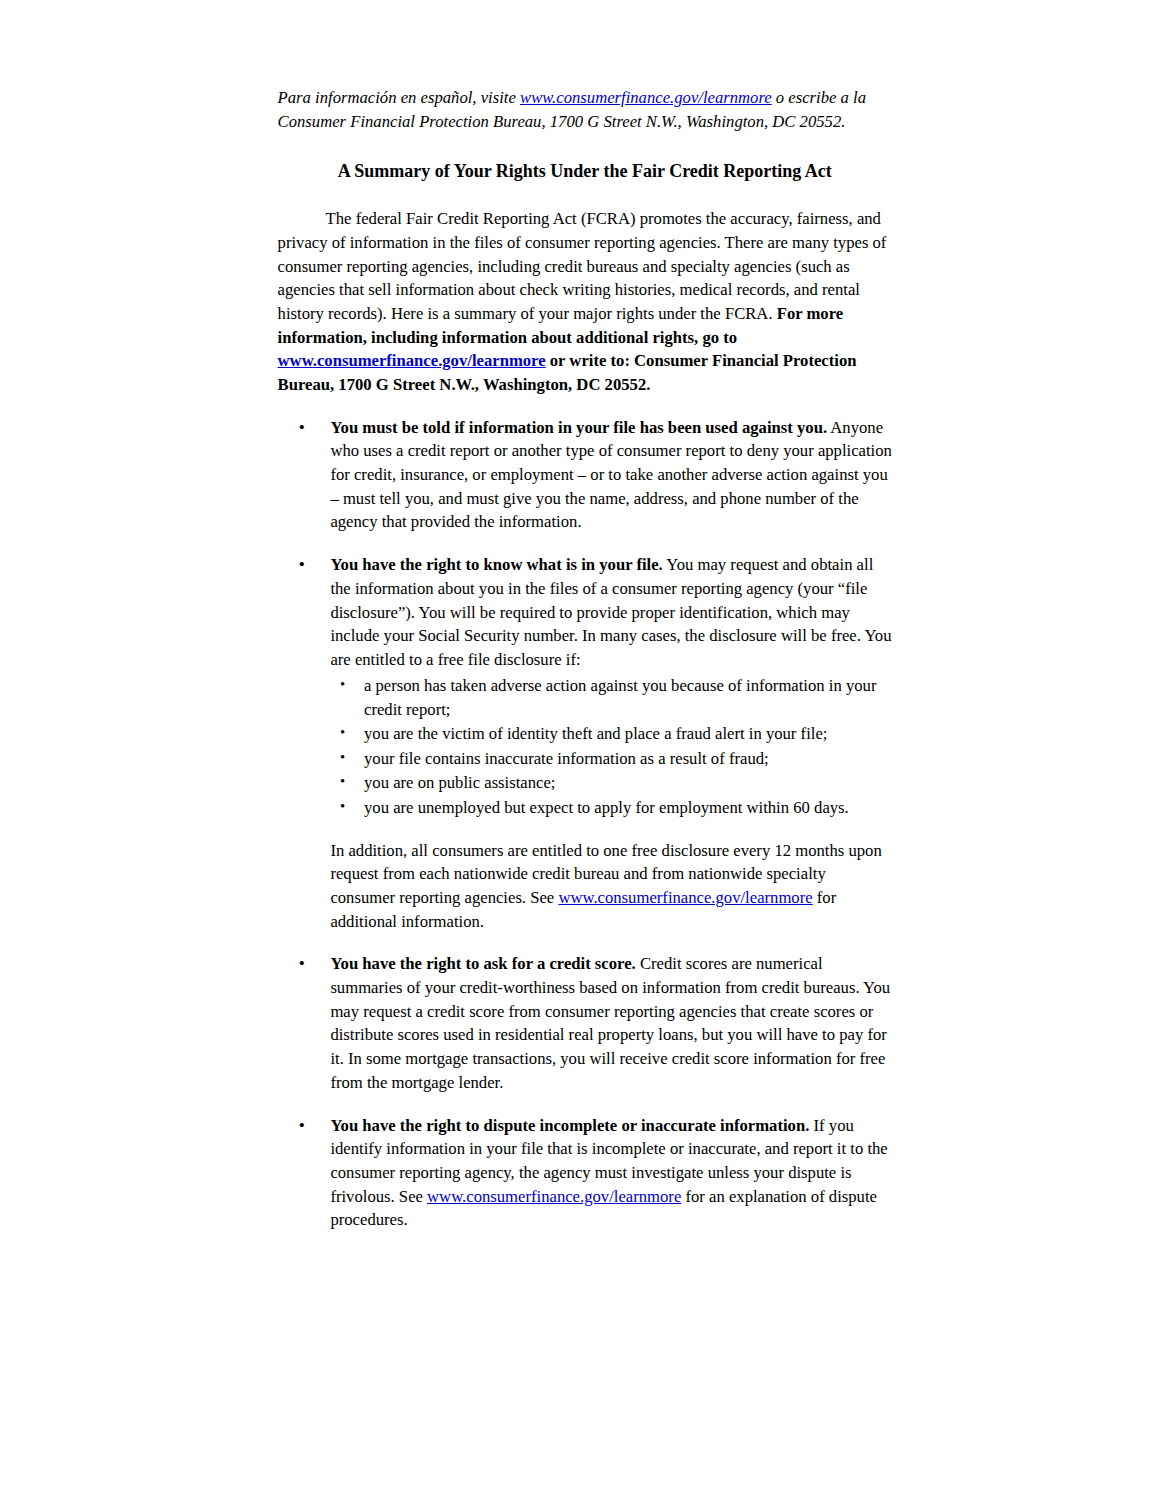Para información en español, visite www.consumerfinance.gov/learnmore o escribe a la Consumer Financial Protection Bureau, 1700 G Street N.W., Washington, DC 20552.
A Summary of Your Rights Under the Fair Credit Reporting Act
The federal Fair Credit Reporting Act (FCRA) promotes the accuracy, fairness, and privacy of information in the files of consumer reporting agencies. There are many types of consumer reporting agencies, including credit bureaus and specialty agencies (such as agencies that sell information about check writing histories, medical records, and rental history records). Here is a summary of your major rights under the FCRA. For more information, including information about additional rights, go to www.consumerfinance.gov/learnmore or write to: Consumer Financial Protection Bureau, 1700 G Street N.W., Washington, DC 20552.
You must be told if information in your file has been used against you. Anyone who uses a credit report or another type of consumer report to deny your application for credit, insurance, or employment – or to take another adverse action against you – must tell you, and must give you the name, address, and phone number of the agency that provided the information.
You have the right to know what is in your file. You may request and obtain all the information about you in the files of a consumer reporting agency (your “file disclosure”). You will be required to provide proper identification, which may include your Social Security number. In many cases, the disclosure will be free. You are entitled to a free file disclosure if:
a person has taken adverse action against you because of information in your credit report;
you are the victim of identity theft and place a fraud alert in your file;
your file contains inaccurate information as a result of fraud;
you are on public assistance;
you are unemployed but expect to apply for employment within 60 days.
In addition, all consumers are entitled to one free disclosure every 12 months upon request from each nationwide credit bureau and from nationwide specialty consumer reporting agencies. See www.consumerfinance.gov/learnmore for additional information.
You have the right to ask for a credit score. Credit scores are numerical summaries of your credit-worthiness based on information from credit bureaus. You may request a credit score from consumer reporting agencies that create scores or distribute scores used in residential real property loans, but you will have to pay for it. In some mortgage transactions, you will receive credit score information for free from the mortgage lender.
You have the right to dispute incomplete or inaccurate information. If you identify information in your file that is incomplete or inaccurate, and report it to the consumer reporting agency, the agency must investigate unless your dispute is frivolous. See www.consumerfinance.gov/learnmore for an explanation of dispute procedures.